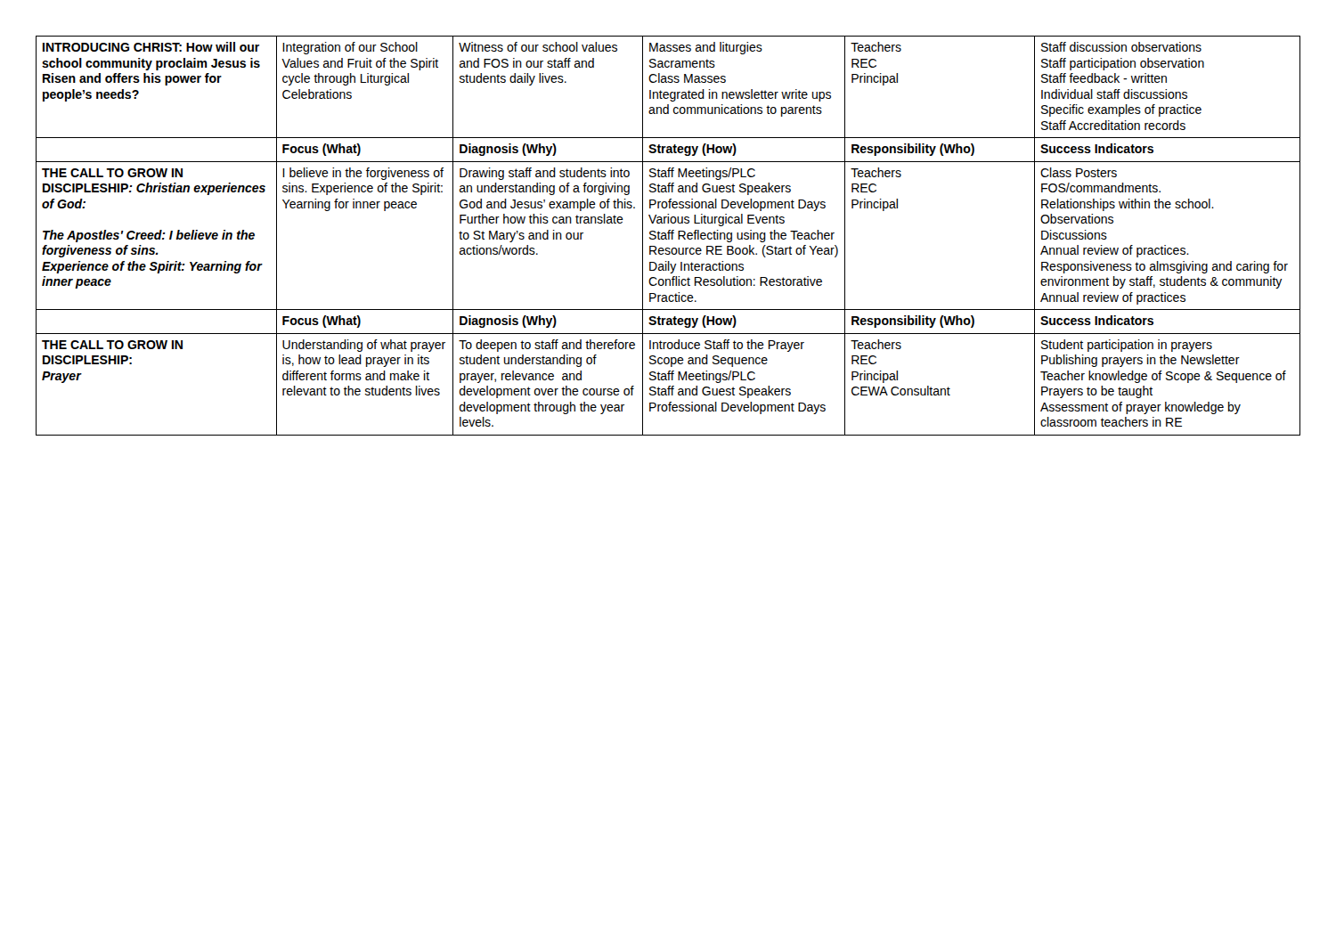| INTRODUCING CHRIST: How will our school community proclaim Jesus is Risen and offers his power for people’s needs? | Integration of our School Values and Fruit of the Spirit cycle through Liturgical Celebrations | Witness of our school values and FOS in our staff and students daily lives. | Masses and liturgies Sacraments Class Masses Integrated in newsletter write ups and communications to parents | Teachers REC Principal | Staff discussion observations Staff participation observation Staff feedback - written Individual staff discussions Specific examples of practice Staff Accreditation records |
| | Focus (What) | Diagnosis (Why) | Strategy (How) | Responsibility (Who) | Success Indicators |
| THE CALL TO GROW IN DISCIPLESHIP : Christian experiences of God: The Apostles' Creed: I believe in the forgiveness of sins. Experience of the Spirit: Yearning for inner peace | I believe in the forgiveness of sins. Experience of the Spirit: Yearning for inner peace | Drawing staff and students into an understanding of a forgiving God and Jesus’ example of this. Further how this can translate to St Mary’s and in our actions/words. | Staff Meetings/PLC Staff and Guest Speakers Professional Development Days Various Liturgical Events Staff Reflecting using the Teacher Resource RE Book. (Start of Year) Daily Interactions Conflict Resolution: Restorative Practice. | Teachers REC Principal | Class Posters FOS/commandments. Relationships within the school. Observations Discussions Annual review of practices. Responsiveness to almsgiving and caring for environment by staff, students & community Annual review of practices |
| | Focus (What) | Diagnosis (Why) | Strategy (How) | Responsibility (Who) | Success Indicators |
| THE CALL TO GROW IN DISCIPLESHIP: Prayer | Understanding of what prayer is, how to lead prayer in its different forms and make it relevant to the students lives | To deepen to staff and therefore student understanding of prayer, relevance and development over the course of development through the year levels. | Introduce Staff to the Prayer Scope and Sequence Staff Meetings/PLC Staff and Guest Speakers Professional Development Days | Teachers REC Principal CEWA Consultant | Student participation in prayers Publishing prayers in the Newsletter Teacher knowledge of Scope & Sequence of Prayers to be taught Assessment of prayer knowledge by classroom teachers in RE |